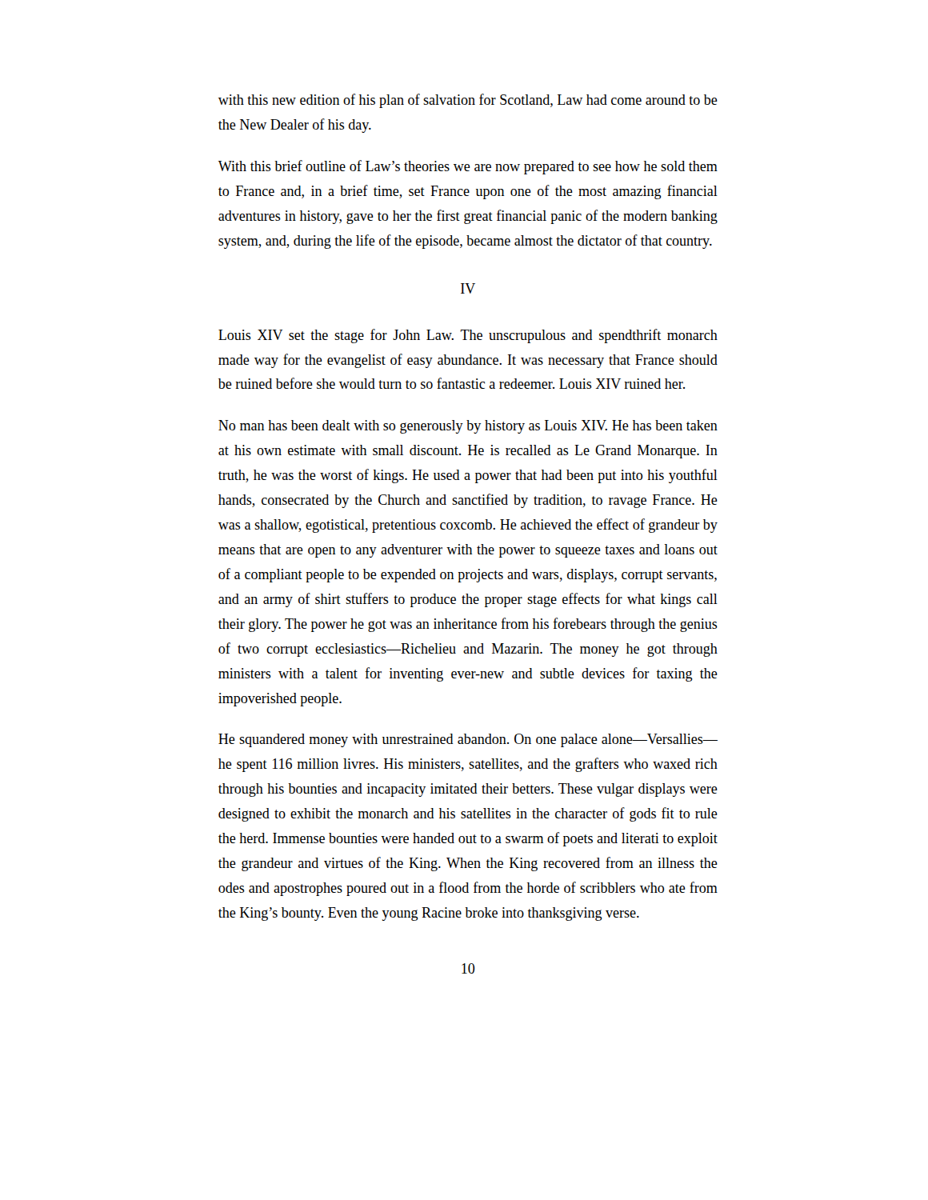with this new edition of his plan of salvation for Scotland, Law had come around to be the New Dealer of his day.
With this brief outline of Law’s theories we are now prepared to see how he sold them to France and, in a brief time, set France upon one of the most amazing financial adventures in history, gave to her the first great financial panic of the modern banking system, and, during the life of the episode, became almost the dictator of that country.
IV
Louis XIV set the stage for John Law. The unscrupulous and spendthrift monarch made way for the evangelist of easy abundance. It was necessary that France should be ruined before she would turn to so fantastic a redeemer. Louis XIV ruined her.
No man has been dealt with so generously by history as Louis XIV. He has been taken at his own estimate with small discount. He is recalled as Le Grand Monarque. In truth, he was the worst of kings. He used a power that had been put into his youthful hands, consecrated by the Church and sanctified by tradition, to ravage France. He was a shallow, egotistical, pretentious coxcomb. He achieved the effect of grandeur by means that are open to any adventurer with the power to squeeze taxes and loans out of a compliant people to be expended on projects and wars, displays, corrupt servants, and an army of shirt stuffers to produce the proper stage effects for what kings call their glory. The power he got was an inheritance from his forebears through the genius of two corrupt ecclesiastics—Richelieu and Mazarin. The money he got through ministers with a talent for inventing ever-new and subtle devices for taxing the impoverished people.
He squandered money with unrestrained abandon. On one palace alone—Versallies—he spent 116 million livres. His ministers, satellites, and the grafters who waxed rich through his bounties and incapacity imitated their betters. These vulgar displays were designed to exhibit the monarch and his satellites in the character of gods fit to rule the herd. Immense bounties were handed out to a swarm of poets and literati to exploit the grandeur and virtues of the King. When the King recovered from an illness the odes and apostrophes poured out in a flood from the horde of scribblers who ate from the King’s bounty. Even the young Racine broke into thanksgiving verse.
10